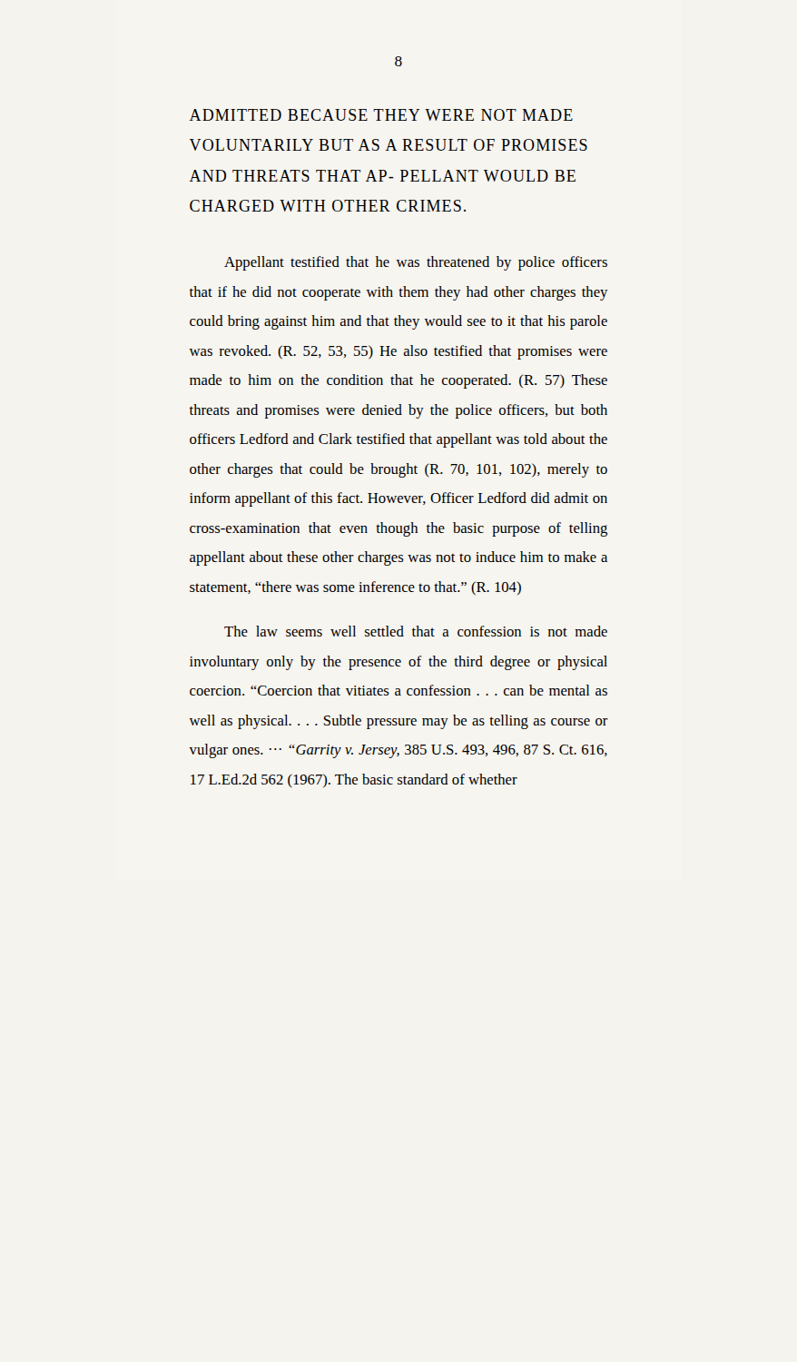8
ADMITTED BECAUSE THEY WERE NOT MADE VOLUNTARILY BUT AS A RESULT OF PROMISES AND THREATS THAT AP- PELLANT WOULD BE CHARGED WITH OTHER CRIMES.
Appellant testified that he was threatened by police officers that if he did not cooperate with them they had other charges they could bring against him and that they would see to it that his parole was revoked. (R. 52, 53, 55) He also testified that promises were made to him on the condition that he cooperated. (R. 57) These threats and promises were denied by the police officers, but both officers Ledford and Clark testified that appellant was told about the other charges that could be brought (R. 70, 101, 102), merely to inform appellant of this fact. However, Officer Ledford did admit on cross-examination that even though the basic purpose of telling appellant about these other charges was not to induce him to make a statement, “there was some inference to that.” (R. 104)
The law seems well settled that a confession is not made involuntary only by the presence of the third degree or physical coercion. “Coercion that vitiates a confession . . . can be mental as well as physical. . . . Subtle pressure may be as telling as course or vulgar ones. ··· “Garrity v. Jersey, 385 U.S. 493, 496, 87 S. Ct. 616, 17 L.Ed.2d 562 (1967). The basic standard of whether